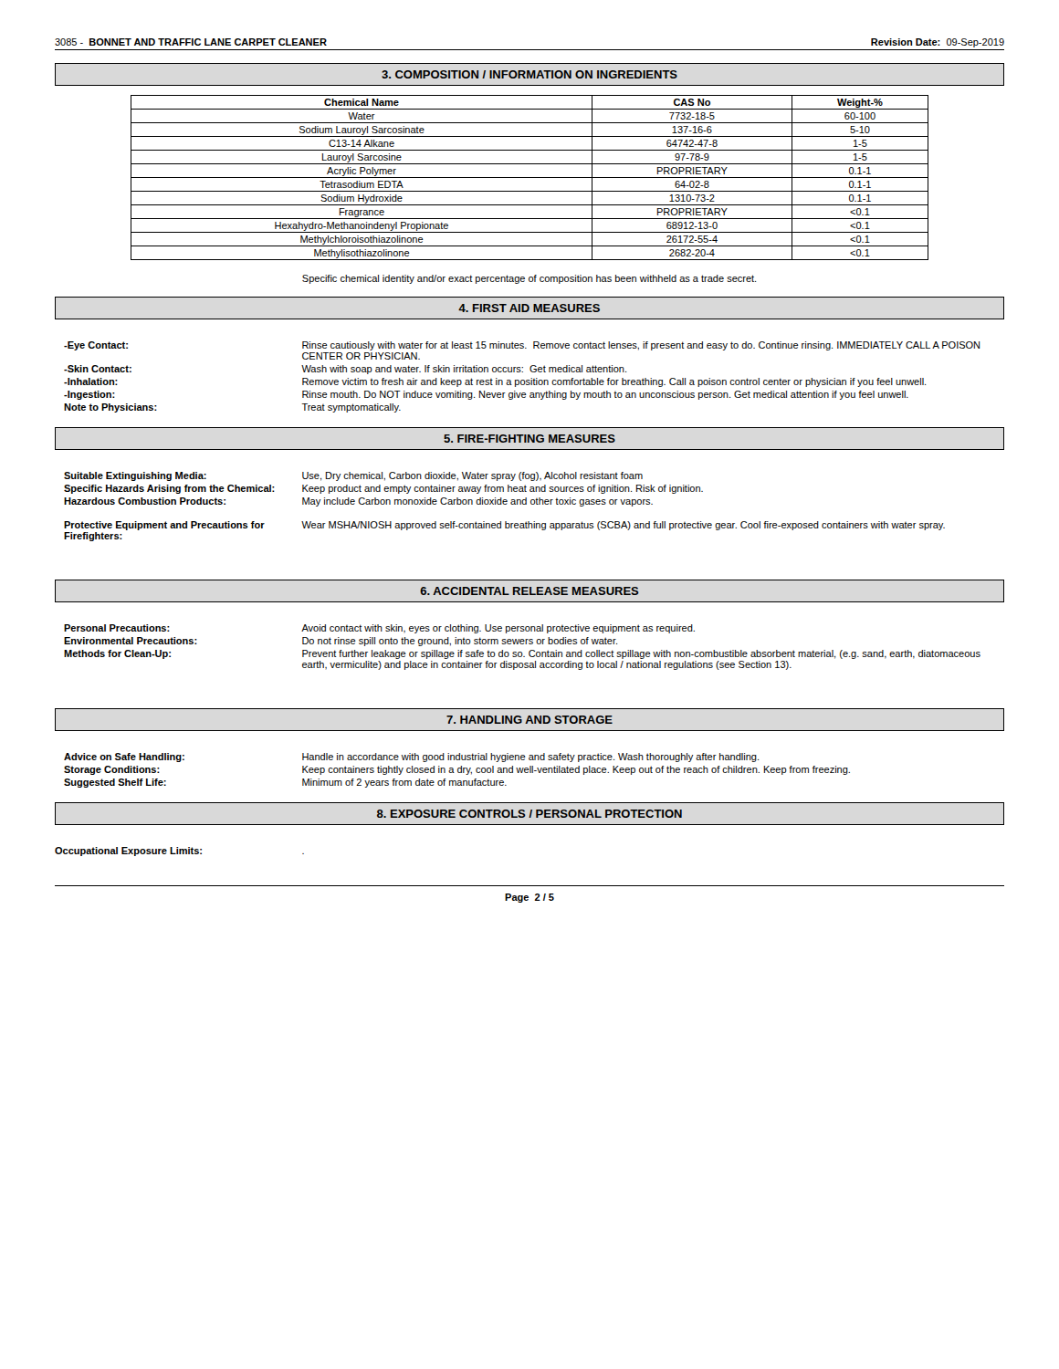3085 - BONNET AND TRAFFIC LANE CARPET CLEANER
Revision Date: 09-Sep-2019
3. COMPOSITION / INFORMATION ON INGREDIENTS
| Chemical Name | CAS No | Weight-% |
| --- | --- | --- |
| Water | 7732-18-5 | 60-100 |
| Sodium Lauroyl Sarcosinate | 137-16-6 | 5-10 |
| C13-14 Alkane | 64742-47-8 | 1-5 |
| Lauroyl Sarcosine | 97-78-9 | 1-5 |
| Acrylic Polymer | PROPRIETARY | 0.1-1 |
| Tetrasodium EDTA | 64-02-8 | 0.1-1 |
| Sodium Hydroxide | 1310-73-2 | 0.1-1 |
| Fragrance | PROPRIETARY | <0.1 |
| Hexahydro-Methanoindenyl Propionate | 68912-13-0 | <0.1 |
| Methylchloroisothiazolinone | 26172-55-4 | <0.1 |
| Methylisothiazolinone | 2682-20-4 | <0.1 |
Specific chemical identity and/or exact percentage of composition has been withheld as a trade secret.
4. FIRST AID MEASURES
| -Eye Contact: | Rinse cautiously with water for at least 15 minutes. Remove contact lenses, if present and easy to do. Continue rinsing. IMMEDIATELY CALL A POISON CENTER OR PHYSICIAN. |
| -Skin Contact: | Wash with soap and water. If skin irritation occurs: Get medical attention. |
| -Inhalation: | Remove victim to fresh air and keep at rest in a position comfortable for breathing. Call a poison control center or physician if you feel unwell. |
| -Ingestion: | Rinse mouth. Do NOT induce vomiting. Never give anything by mouth to an unconscious person. Get medical attention if you feel unwell. |
| Note to Physicians: | Treat symptomatically. |
5. FIRE-FIGHTING MEASURES
| Suitable Extinguishing Media: | Use, Dry chemical, Carbon dioxide, Water spray (fog), Alcohol resistant foam |
| Specific Hazards Arising from the Chemical: | Keep product and empty container away from heat and sources of ignition. Risk of ignition. |
| Hazardous Combustion Products: | May include Carbon monoxide Carbon dioxide and other toxic gases or vapors. |
| Protective Equipment and Precautions for Firefighters: | Wear MSHA/NIOSH approved self-contained breathing apparatus (SCBA) and full protective gear. Cool fire-exposed containers with water spray. |
6. ACCIDENTAL RELEASE MEASURES
| Personal Precautions: | Avoid contact with skin, eyes or clothing. Use personal protective equipment as required. |
| Environmental Precautions: | Do not rinse spill onto the ground, into storm sewers or bodies of water. |
| Methods for Clean-Up: | Prevent further leakage or spillage if safe to do so. Contain and collect spillage with non-combustible absorbent material, (e.g. sand, earth, diatomaceous earth, vermiculite) and place in container for disposal according to local / national regulations (see Section 13). |
7. HANDLING AND STORAGE
| Advice on Safe Handling: | Handle in accordance with good industrial hygiene and safety practice. Wash thoroughly after handling. |
| Storage Conditions: | Keep containers tightly closed in a dry, cool and well-ventilated place. Keep out of the reach of children. Keep from freezing. |
| Suggested Shelf Life: | Minimum of 2 years from date of manufacture. |
8. EXPOSURE CONTROLS / PERSONAL PROTECTION
| Occupational Exposure Limits: | . |
Page 2 / 5